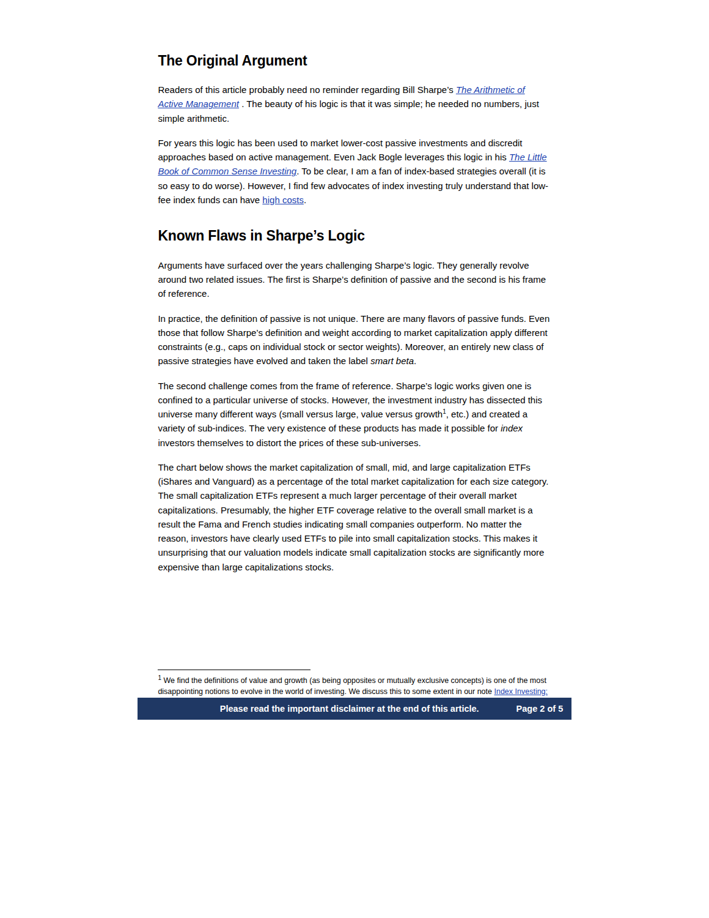The Original Argument
Readers of this article probably need no reminder regarding Bill Sharpe’s The Arithmetic of Active Management . The beauty of his logic is that it was simple; he needed no numbers, just simple arithmetic.
For years this logic has been used to market lower-cost passive investments and discredit approaches based on active management. Even Jack Bogle leverages this logic in his The Little Book of Common Sense Investing. To be clear, I am a fan of index-based strategies overall (it is so easy to do worse). However, I find few advocates of index investing truly understand that low-fee index funds can have high costs.
Known Flaws in Sharpe’s Logic
Arguments have surfaced over the years challenging Sharpe’s logic. They generally revolve around two related issues. The first is Sharpe’s definition of passive and the second is his frame of reference.
In practice, the definition of passive is not unique. There are many flavors of passive funds. Even those that follow Sharpe’s definition and weight according to market capitalization apply different constraints (e.g., caps on individual stock or sector weights). Moreover, an entirely new class of passive strategies have evolved and taken the label smart beta.
The second challenge comes from the frame of reference. Sharpe’s logic works given one is confined to a particular universe of stocks. However, the investment industry has dissected this universe many different ways (small versus large, value versus growth1, etc.) and created a variety of sub-indices. The very existence of these products has made it possible for index investors themselves to distort the prices of these sub-universes.
The chart below shows the market capitalization of small, mid, and large capitalization ETFs (iShares and Vanguard) as a percentage of the total market capitalization for each size category. The small capitalization ETFs represent a much larger percentage of their overall market capitalizations. Presumably, the higher ETF coverage relative to the overall small market is a result the Fama and French studies indicating small companies outperform. No matter the reason, investors have clearly used ETFs to pile into small capitalization stocks. This makes it unsurprising that our valuation models indicate small capitalization stocks are significantly more expensive than large capitalizations stocks.
1 We find the definitions of value and growth (as being opposites or mutually exclusive concepts) is one of the most disappointing notions to evolve in the world of investing. We discuss this to some extent in our note Index Investing: Low Fees but High Costs.
Please read the important disclaimer at the end of this article. Page 2 of 5